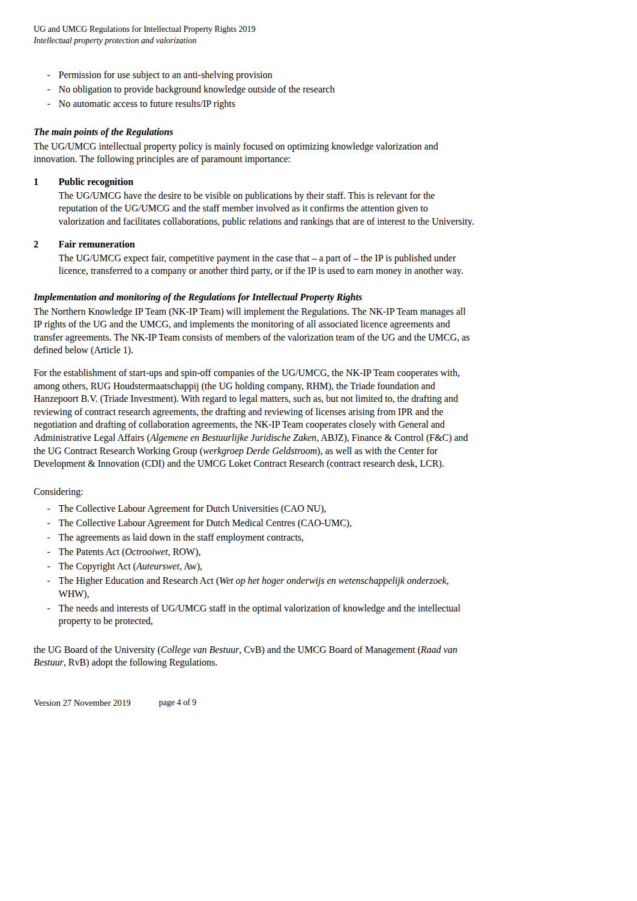UG and UMCG Regulations for Intellectual Property Rights 2019 Intellectual property protection and valorization
Permission for use subject to an anti-shelving provision
No obligation to provide background knowledge outside of the research
No automatic access to future results/IP rights
The main points of the Regulations
The UG/UMCG intellectual property policy is mainly focused on optimizing knowledge valorization and innovation. The following principles are of paramount importance:
1 Public recognition
The UG/UMCG have the desire to be visible on publications by their staff. This is relevant for the reputation of the UG/UMCG and the staff member involved as it confirms the attention given to valorization and facilitates collaborations, public relations and rankings that are of interest to the University.
2 Fair remuneration
The UG/UMCG expect fair, competitive payment in the case that – a part of – the IP is published under licence, transferred to a company or another third party, or if the IP is used to earn money in another way.
Implementation and monitoring of the Regulations for Intellectual Property Rights
The Northern Knowledge IP Team (NK-IP Team) will implement the Regulations. The NK-IP Team manages all IP rights of the UG and the UMCG, and implements the monitoring of all associated licence agreements and transfer agreements. The NK-IP Team consists of members of the valorization team of the UG and the UMCG, as defined below (Article 1).
For the establishment of start-ups and spin-off companies of the UG/UMCG, the NK-IP Team cooperates with, among others, RUG Houdstermaatschappij (the UG holding company, RHM), the Triade foundation and Hanzepoort B.V. (Triade Investment). With regard to legal matters, such as, but not limited to, the drafting and reviewing of contract research agreements, the drafting and reviewing of licenses arising from IPR and the negotiation and drafting of collaboration agreements, the NK-IP Team cooperates closely with General and Administrative Legal Affairs (Algemene en Bestuurlijke Juridische Zaken, ABJZ), Finance & Control (F&C) and the UG Contract Research Working Group (werkgroep Derde Geldstroom), as well as with the Center for Development & Innovation (CDI) and the UMCG Loket Contract Research (contract research desk, LCR).
Considering:
The Collective Labour Agreement for Dutch Universities (CAO NU),
The Collective Labour Agreement for Dutch Medical Centres (CAO-UMC),
The agreements as laid down in the staff employment contracts,
The Patents Act (Octrooiwet, ROW),
The Copyright Act (Auteurswet, Aw),
The Higher Education and Research Act (Wet op het hoger onderwijs en wetenschappelijk onderzoek, WHW),
The needs and interests of UG/UMCG staff in the optimal valorization of knowledge and the intellectual property to be protected,
the UG Board of the University (College van Bestuur, CvB) and the UMCG Board of Management (Raad van Bestuur, RvB) adopt the following Regulations.
Version 27 November 2019 page 4 of 9